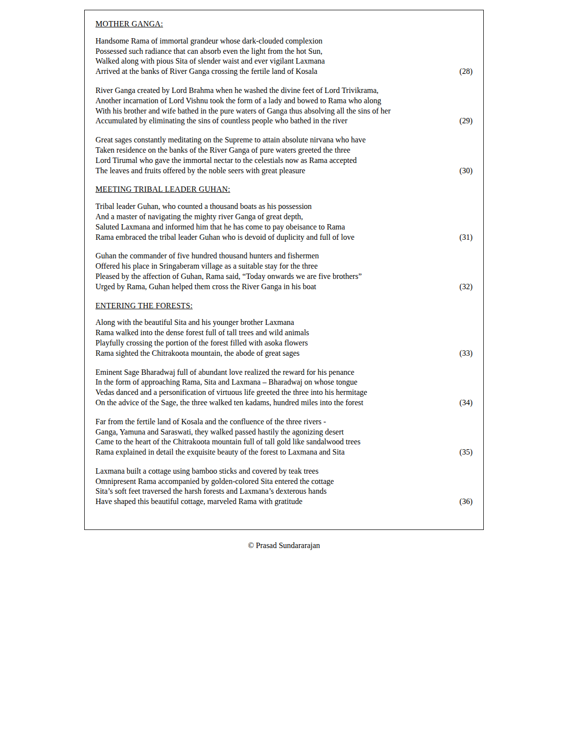MOTHER GANGA:
| Handsome Rama of immortal grandeur whose dark-clouded complexion Possessed such radiance that can absorb even the light from the hot Sun, Walked along with pious Sita of slender waist and ever vigilant Laxmana Arrived at the banks of River Ganga crossing the fertile land of Kosala | (28) |
| River Ganga created by Lord Brahma when he washed the divine feet of Lord Trivikrama, Another incarnation of Lord Vishnu took the form of a lady and bowed to Rama who along With his brother and wife bathed in the pure waters of Ganga thus absolving all the sins of her Accumulated by eliminating the sins of countless people who bathed in the river | (29) |
| Great sages constantly meditating on the Supreme to attain absolute nirvana who have Taken residence on the banks of the River Ganga of pure waters greeted the three Lord Tirumal who gave the immortal nectar to the celestials now as Rama accepted The leaves and fruits offered by the noble seers with great pleasure | (30) |
MEETING TRIBAL LEADER GUHAN:
| Tribal leader Guhan, who counted a thousand boats as his possession And a master of navigating the mighty river Ganga of great depth, Saluted Laxmana and informed him that he has come to pay obeisance to Rama Rama embraced the tribal leader Guhan who is devoid of duplicity and full of love | (31) |
| Guhan the commander of five hundred thousand hunters and fishermen Offered his place in Sringaberam village as a suitable stay for the three Pleased by the affection of Guhan, Rama said, “Today onwards we are five brothers” Urged by Rama, Guhan helped them cross the River Ganga in his boat | (32) |
ENTERING THE FORESTS:
| Along with the beautiful Sita and his younger brother Laxmana Rama walked into the dense forest full of tall trees and wild animals Playfully crossing the portion of the forest filled with asoka flowers Rama sighted the Chitrakoota mountain, the abode of great sages | (33) |
| Eminent Sage Bharadwaj full of abundant love realized the reward for his penance In the form of approaching Rama, Sita and Laxmana – Bharadwaj on whose tongue Vedas danced and a personification of virtuous life greeted the three into his hermitage On the advice of the Sage, the three walked ten kadams, hundred miles into the forest | (34) |
| Far from the fertile land of Kosala and the confluence of the three rivers - Ganga, Yamuna and Saraswati, they walked passed hastily the agonizing desert Came to the heart of the Chitrakoota mountain full of tall gold like sandalwood trees Rama explained in detail the exquisite beauty of the forest to Laxmana and Sita | (35) |
| Laxmana built a cottage using bamboo sticks and covered by teak trees Omnipresent Rama accompanied by golden-colored Sita entered the cottage Sita’s soft feet traversed the harsh forests and Laxmana’s dexterous hands Have shaped this beautiful cottage, marveled Rama with gratitude | (36) |
© Prasad Sundararajan